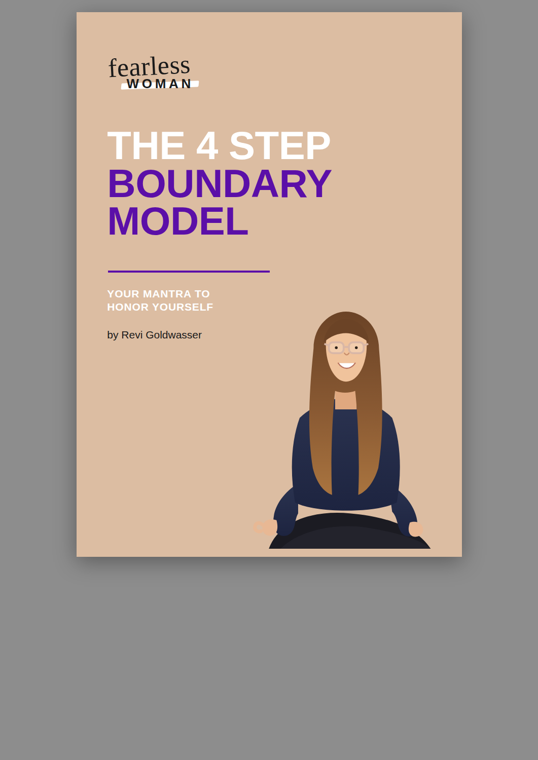fearless Woman
The 4 Step Boundary Model
Your mantra to
honor yourself
by Revi Goldwasser